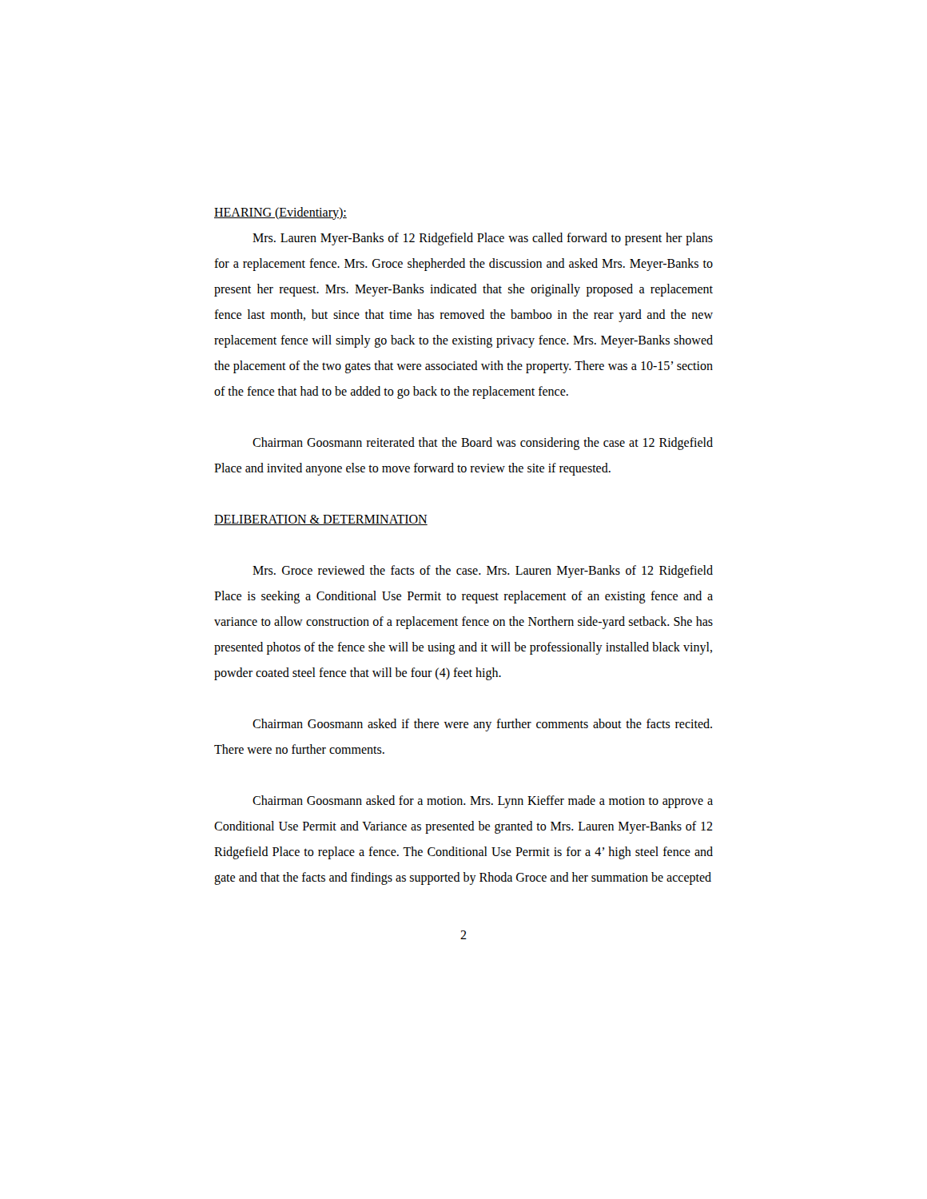HEARING (Evidentiary):
Mrs. Lauren Myer-Banks of 12 Ridgefield Place was called forward to present her plans for a replacement fence. Mrs. Groce shepherded the discussion and asked Mrs. Meyer-Banks to present her request. Mrs. Meyer-Banks indicated that she originally proposed a replacement fence last month, but since that time has removed the bamboo in the rear yard and the new replacement fence will simply go back to the existing privacy fence. Mrs. Meyer-Banks showed the placement of the two gates that were associated with the property. There was a 10-15’ section of the fence that had to be added to go back to the replacement fence.
Chairman Goosmann reiterated that the Board was considering the case at 12 Ridgefield Place and invited anyone else to move forward to review the site if requested.
DELIBERATION & DETERMINATION
Mrs. Groce reviewed the facts of the case. Mrs. Lauren Myer-Banks of 12 Ridgefield Place is seeking a Conditional Use Permit to request replacement of an existing fence and a variance to allow construction of a replacement fence on the Northern side-yard setback. She has presented photos of the fence she will be using and it will be professionally installed black vinyl, powder coated steel fence that will be four (4) feet high.
Chairman Goosmann asked if there were any further comments about the facts recited. There were no further comments.
Chairman Goosmann asked for a motion. Mrs. Lynn Kieffer made a motion to approve a Conditional Use Permit and Variance as presented be granted to Mrs. Lauren Myer-Banks of 12 Ridgefield Place to replace a fence. The Conditional Use Permit is for a 4’ high steel fence and gate and that the facts and findings as supported by Rhoda Groce and her summation be accepted
2